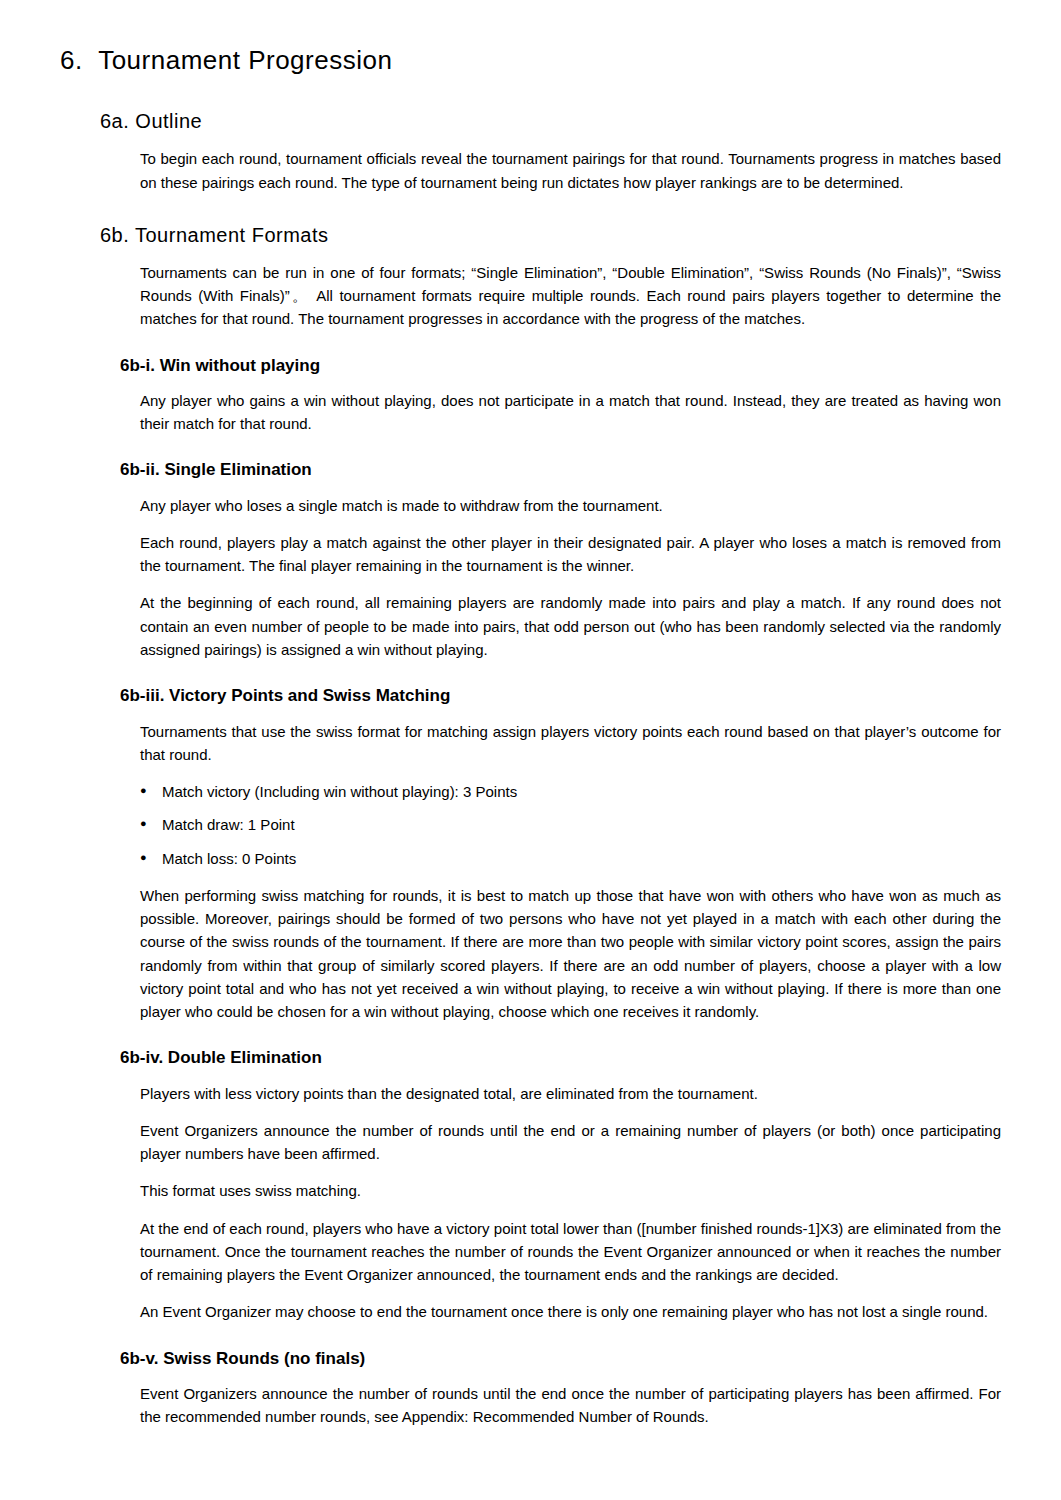6. Tournament Progression
6a. Outline
To begin each round, tournament officials reveal the tournament pairings for that round. Tournaments progress in matches based on these pairings each round. The type of tournament being run dictates how player rankings are to be determined.
6b. Tournament Formats
Tournaments can be run in one of four formats; “Single Elimination”, “Double Elimination”, “Swiss Rounds (No Finals)”, “Swiss Rounds (With Finals)”。 All tournament formats require multiple rounds. Each round pairs players together to determine the matches for that round. The tournament progresses in accordance with the progress of the matches.
6b-i. Win without playing
Any player who gains a win without playing, does not participate in a match that round. Instead, they are treated as having won their match for that round.
6b-ii. Single Elimination
Any player who loses a single match is made to withdraw from the tournament.
Each round, players play a match against the other player in their designated pair. A player who loses a match is removed from the tournament. The final player remaining in the tournament is the winner.
At the beginning of each round, all remaining players are randomly made into pairs and play a match. If any round does not contain an even number of people to be made into pairs, that odd person out (who has been randomly selected via the randomly assigned pairings) is assigned a win without playing.
6b-iii. Victory Points and Swiss Matching
Tournaments that use the swiss format for matching assign players victory points each round based on that player’s outcome for that round.
Match victory (Including win without playing): 3 Points
Match draw: 1 Point
Match loss: 0 Points
When performing swiss matching for rounds, it is best to match up those that have won with others who have won as much as possible. Moreover, pairings should be formed of two persons who have not yet played in a match with each other during the course of the swiss rounds of the tournament. If there are more than two people with similar victory point scores, assign the pairs randomly from within that group of similarly scored players. If there are an odd number of players, choose a player with a low victory point total and who has not yet received a win without playing, to receive a win without playing. If there is more than one player who could be chosen for a win without playing, choose which one receives it randomly.
6b-iv. Double Elimination
Players with less victory points than the designated total, are eliminated from the tournament.
Event Organizers announce the number of rounds until the end or a remaining number of players (or both) once participating player numbers have been affirmed.
This format uses swiss matching.
At the end of each round, players who have a victory point total lower than ([number finished rounds-1]X3) are eliminated from the tournament. Once the tournament reaches the number of rounds the Event Organizer announced or when it reaches the number of remaining players the Event Organizer announced, the tournament ends and the rankings are decided.
An Event Organizer may choose to end the tournament once there is only one remaining player who has not lost a single round.
6b-v. Swiss Rounds (no finals)
Event Organizers announce the number of rounds until the end once the number of participating players has been affirmed. For the recommended number rounds, see Appendix: Recommended Number of Rounds.